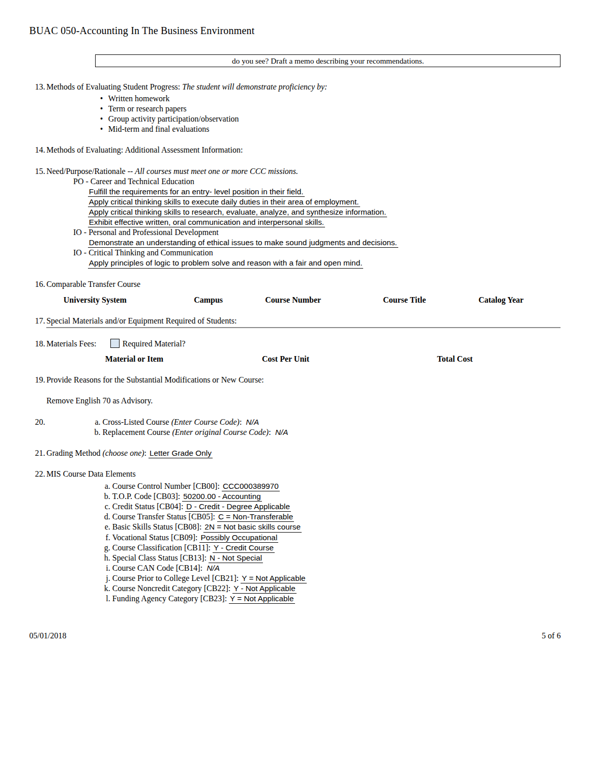BUAC 050-Accounting In The Business Environment
do you see? Draft a memo describing your recommendations.
Methods of Evaluating Student Progress: The student will demonstrate proficiency by:
Written homework
Term or research papers
Group activity participation/observation
Mid-term and final evaluations
Methods of Evaluating: Additional Assessment Information:
Need/Purpose/Rationale -- All courses must meet one or more CCC missions.
PO - Career and Technical Education
Fulfill the requirements for an entry- level position in their field.
Apply critical thinking skills to execute daily duties in their area of employment.
Apply critical thinking skills to research, evaluate, analyze, and synthesize information.
Exhibit effective written, oral communication and interpersonal skills.
IO - Personal and Professional Development
Demonstrate an understanding of ethical issues to make sound judgments and decisions.
IO - Critical Thinking and Communication
Apply principles of logic to problem solve and reason with a fair and open mind.
Comparable Transfer Course
| University System | Campus | Course Number | Course Title | Catalog Year |
| --- | --- | --- | --- | --- |
Special Materials and/or Equipment Required of Students:
Materials Fees: Required Material?
Material or Item Cost Per Unit Total Cost
Provide Reasons for the Substantial Modifications or New Course:
Remove English 70 as Advisory.
Cross-Listed Course (Enter Course Code): N/A
Replacement Course (Enter original Course Code): N/A
Grading Method (choose one): Letter Grade Only
MIS Course Data Elements
Course Control Number [CB00]: CCC000389970
T.O.P. Code [CB03]: 50200.00 - Accounting
Credit Status [CB04]: D - Credit - Degree Applicable
Course Transfer Status [CB05]: C = Non-Transferable
Basic Skills Status [CB08]: 2N = Not basic skills course
Vocational Status [CB09]: Possibly Occupational
Course Classification [CB11]: Y - Credit Course
Special Class Status [CB13]: N - Not Special
Course CAN Code [CB14]: N/A
Course Prior to College Level [CB21]: Y = Not Applicable
Course Noncredit Category [CB22]: Y - Not Applicable
Funding Agency Category [CB23]: Y = Not Applicable
05/01/2018 5 of 6